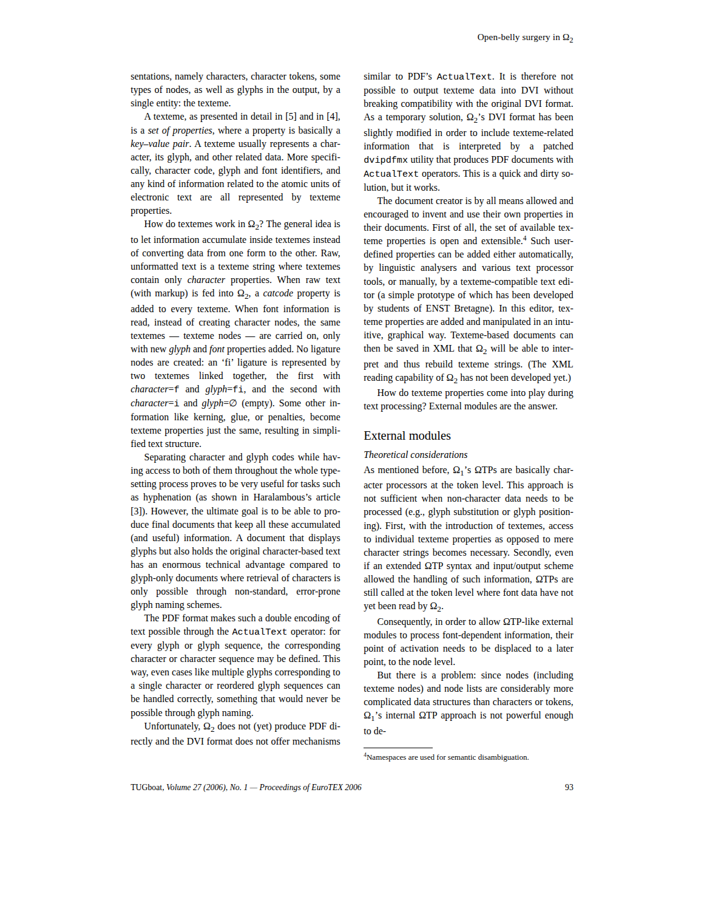Open-belly surgery in Ω2
sentations, namely characters, character tokens, some types of nodes, as well as glyphs in the output, by a single entity: the texteme.
A texteme, as presented in detail in [5] and in [4], is a set of properties, where a property is basically a key–value pair. A texteme usually represents a character, its glyph, and other related data. More specifically, character code, glyph and font identifiers, and any kind of information related to the atomic units of electronic text are all represented by texteme properties.
How do textemes work in Ω2? The general idea is to let information accumulate inside textemes instead of converting data from one form to the other. Raw, unformatted text is a texteme string where textemes contain only character properties. When raw text (with markup) is fed into Ω2, a catcode property is added to every texteme. When font information is read, instead of creating character nodes, the same textemes — texteme nodes — are carried on, only with new glyph and font properties added. No ligature nodes are created: an ‘fi’ ligature is represented by two textemes linked together, the first with character=f and glyph=fi, and the second with character=i and glyph=∅ (empty). Some other information like kerning, glue, or penalties, become texteme properties just the same, resulting in simplified text structure.
Separating character and glyph codes while having access to both of them throughout the whole typesetting process proves to be very useful for tasks such as hyphenation (as shown in Haralambous’s article [3]). However, the ultimate goal is to be able to produce final documents that keep all these accumulated (and useful) information. A document that displays glyphs but also holds the original character-based text has an enormous technical advantage compared to glyph-only documents where retrieval of characters is only possible through non-standard, error-prone glyph naming schemes.
The PDF format makes such a double encoding of text possible through the ActualText operator: for every glyph or glyph sequence, the corresponding character or character sequence may be defined. This way, even cases like multiple glyphs corresponding to a single character or reordered glyph sequences can be handled correctly, something that would never be possible through glyph naming.
Unfortunately, Ω2 does not (yet) produce PDF directly and the DVI format does not offer mechanisms similar to PDF’s ActualText. It is therefore not possible to output texteme data into DVI without breaking compatibility with the original DVI format. As a temporary solution, Ω2’s DVI format has been slightly modified in order to include texteme-related information that is interpreted by a patched dvipdfmx utility that produces PDF documents with ActualText operators. This is a quick and dirty solution, but it works.
The document creator is by all means allowed and encouraged to invent and use their own properties in their documents. First of all, the set of available texteme properties is open and extensible.4 Such user-defined properties can be added either automatically, by linguistic analysers and various text processor tools, or manually, by a texteme-compatible text editor (a simple prototype of which has been developed by students of ENST Bretagne). In this editor, texteme properties are added and manipulated in an intuitive, graphical way. Texteme-based documents can then be saved in XML that Ω2 will be able to interpret and thus rebuild texteme strings. (The XML reading capability of Ω2 has not been developed yet.)
How do texteme properties come into play during text processing? External modules are the answer.
External modules
Theoretical considerations
As mentioned before, Ω1’s ΩTPs are basically character processors at the token level. This approach is not sufficient when non-character data needs to be processed (e.g., glyph substitution or glyph positioning). First, with the introduction of textemes, access to individual texteme properties as opposed to mere character strings becomes necessary. Secondly, even if an extended ΩTP syntax and input/output scheme allowed the handling of such information, ΩTPs are still called at the token level where font data have not yet been read by Ω2.
Consequently, in order to allow ΩTP-like external modules to process font-dependent information, their point of activation needs to be displaced to a later point, to the node level.
But there is a problem: since nodes (including texteme nodes) and node lists are considerably more complicated data structures than characters or tokens, Ω1’s internal ΩTP approach is not powerful enough to de-
4Namespaces are used for semantic disambiguation.
TUGboat, Volume 27 (2006), No. 1 — Proceedings of EuroTe X 2006
93